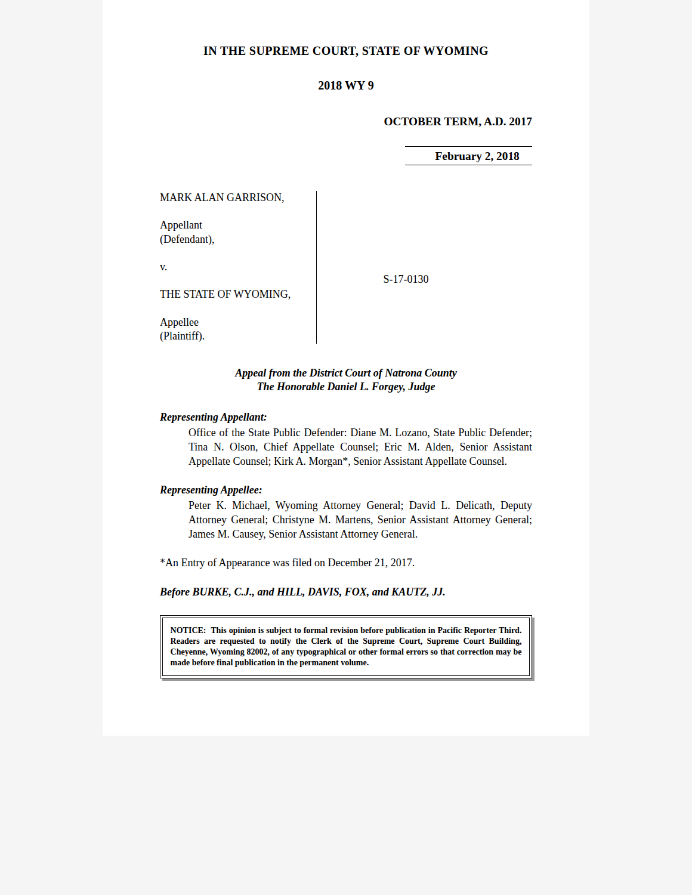IN THE SUPREME COURT, STATE OF WYOMING
2018 WY 9
OCTOBER TERM, A.D. 2017
February 2, 2018
| MARK ALAN GARRISON, Appellant (Defendant), v. THE STATE OF WYOMING, Appellee (Plaintiff). | | S-17-0130 |
Appeal from the District Court of Natrona County
The Honorable Daniel L. Forgey, Judge
Representing Appellant:
Office of the State Public Defender: Diane M. Lozano, State Public Defender; Tina N. Olson, Chief Appellate Counsel; Eric M. Alden, Senior Assistant Appellate Counsel; Kirk A. Morgan*, Senior Assistant Appellate Counsel.
Representing Appellee:
Peter K. Michael, Wyoming Attorney General; David L. Delicath, Deputy Attorney General; Christyne M. Martens, Senior Assistant Attorney General; James M. Causey, Senior Assistant Attorney General.
*An Entry of Appearance was filed on December 21, 2017.
Before BURKE, C.J., and HILL, DAVIS, FOX, and KAUTZ, JJ.
NOTICE: This opinion is subject to formal revision before publication in Pacific Reporter Third. Readers are requested to notify the Clerk of the Supreme Court, Supreme Court Building, Cheyenne, Wyoming 82002, of any typographical or other formal errors so that correction may be made before final publication in the permanent volume.